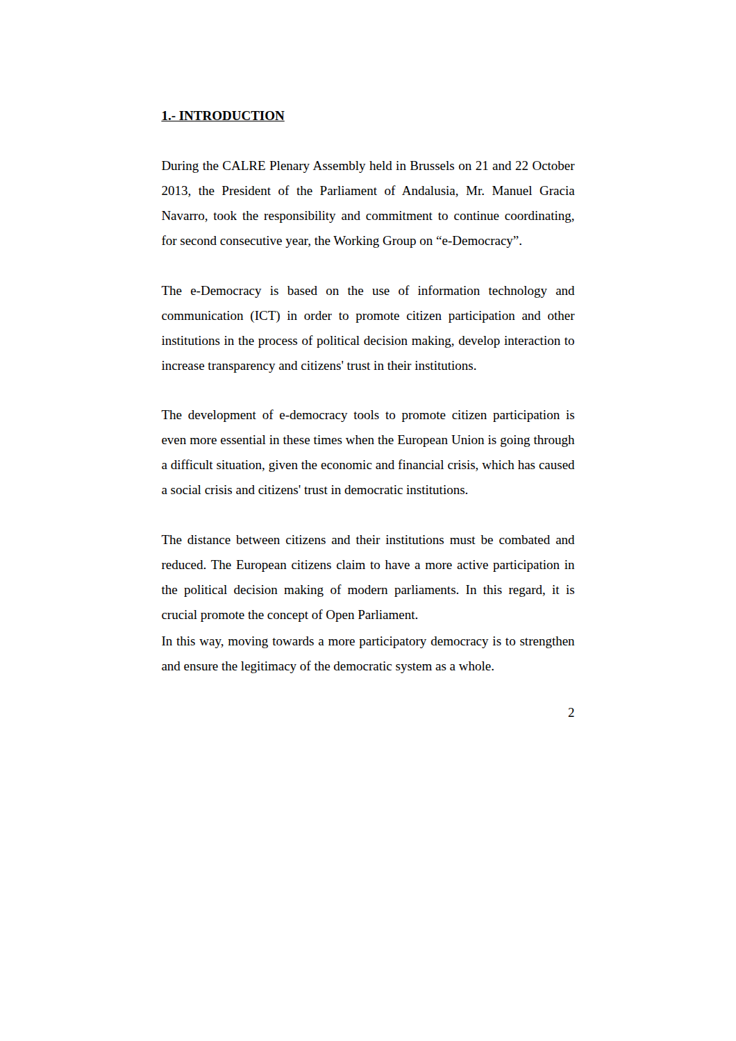1.- INTRODUCTION
During the CALRE Plenary Assembly held in Brussels on 21 and 22 October 2013, the President of the Parliament of Andalusia, Mr. Manuel Gracia Navarro, took the responsibility and commitment to continue coordinating, for second consecutive year, the Working Group on “e-Democracy”.
The e-Democracy is based on the use of information technology and communication (ICT) in order to promote citizen participation and other institutions in the process of political decision making, develop interaction to increase transparency and citizens' trust in their institutions.
The development of e-democracy tools to promote citizen participation is even more essential in these times when the European Union is going through a difficult situation, given the economic and financial crisis, which has caused a social crisis and citizens' trust in democratic institutions.
The distance between citizens and their institutions must be combated and reduced. The European citizens claim to have a more active participation in the political decision making of modern parliaments. In this regard, it is crucial promote the concept of Open Parliament.
In this way, moving towards a more participatory democracy is to strengthen and ensure the legitimacy of the democratic system as a whole.
2